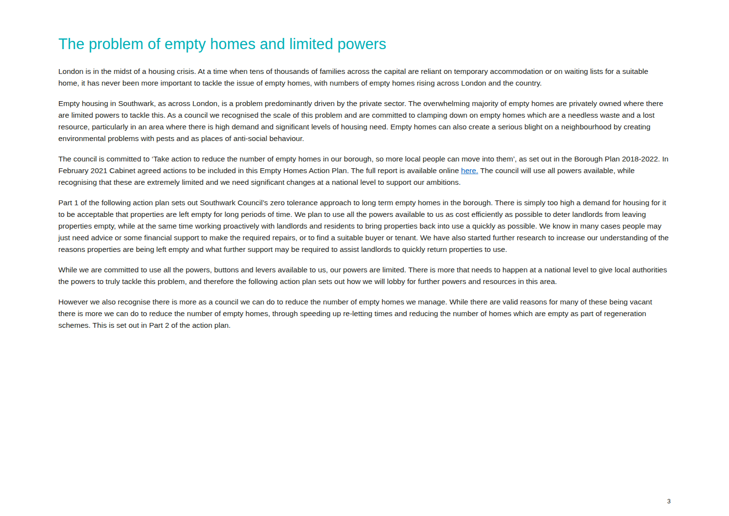The problem of empty homes and limited powers
London is in the midst of a housing crisis. At a time when tens of thousands of families across the capital are reliant on temporary accommodation or on waiting lists for a suitable home, it has never been more important to tackle the issue of empty homes, with numbers of empty homes rising across London and the country.
Empty housing in Southwark, as across London, is a problem predominantly driven by the private sector. The overwhelming majority of empty homes are privately owned where there are limited powers to tackle this. As a council we recognised the scale of this problem and are committed to clamping down on empty homes which are a needless waste and a lost resource, particularly in an area where there is high demand and significant levels of housing need. Empty homes can also create a serious blight on a neighbourhood by creating environmental problems with pests and as places of anti-social behaviour.
The council is committed to ‘Take action to reduce the number of empty homes in our borough, so more local people can move into them’, as set out in the Borough Plan 2018-2022. In February 2021 Cabinet agreed actions to be included in this Empty Homes Action Plan. The full report is available online here. The council will use all powers available, while recognising that these are extremely limited and we need significant changes at a national level to support our ambitions.
Part 1 of the following action plan sets out Southwark Council’s zero tolerance approach to long term empty homes in the borough. There is simply too high a demand for housing for it to be acceptable that properties are left empty for long periods of time. We plan to use all the powers available to us as cost efficiently as possible to deter landlords from leaving properties empty, while at the same time working proactively with landlords and residents to bring properties back into use a quickly as possible. We know in many cases people may just need advice or some financial support to make the required repairs, or to find a suitable buyer or tenant. We have also started further research to increase our understanding of the reasons properties are being left empty and what further support may be required to assist landlords to quickly return properties to use.
While we are committed to use all the powers, buttons and levers available to us, our powers are limited. There is more that needs to happen at a national level to give local authorities the powers to truly tackle this problem, and therefore the following action plan sets out how we will lobby for further powers and resources in this area.
However we also recognise there is more as a council we can do to reduce the number of empty homes we manage. While there are valid reasons for many of these being vacant there is more we can do to reduce the number of empty homes, through speeding up re-letting times and reducing the number of homes which are empty as part of regeneration schemes. This is set out in Part 2 of the action plan.
3